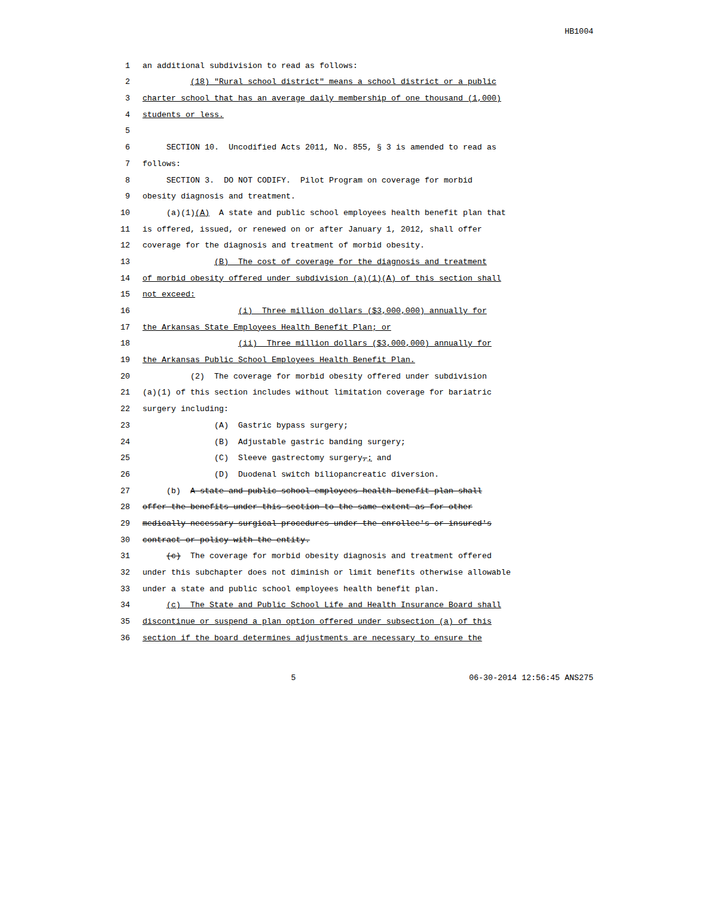HB1004
| 1 | an additional subdivision to read as follows: |
| 2 | (18) "Rural school district" means a school district or a public |
| 3 | charter school that has an average daily membership of one thousand (1,000) |
| 4 | students or less. |
| 5 | |
| 6 | SECTION 10. Uncodified Acts 2011, No. 855, § 3 is amended to read as |
| 7 | follows: |
| 8 | SECTION 3. DO NOT CODIFY. Pilot Program on coverage for morbid |
| 9 | obesity diagnosis and treatment. |
| 10 | (a)(1) (A) A state and public school employees health benefit plan that |
| 11 | is offered, issued, or renewed on or after January 1, 2012, shall offer |
| 12 | coverage for the diagnosis and treatment of morbid obesity. |
| 13 | (B) The cost of coverage for the diagnosis and treatment |
| 14 | of morbid obesity offered under subdivision (a)(1)(A) of this section shall |
| 15 | not exceed: |
| 16 | (i) Three million dollars ($3,000,000) annually for |
| 17 | the Arkansas State Employees Health Benefit Plan; or |
| 18 | (ii) Three million dollars ($3,000,000) annually for |
| 19 | the Arkansas Public School Employees Health Benefit Plan. |
| 20 | (2) The coverage for morbid obesity offered under subdivision |
| 21 | (a)(1) of this section includes without limitation coverage for bariatric |
| 22 | surgery including: |
| 23 | (A) Gastric bypass surgery; |
| 24 | (B) Adjustable gastric banding surgery; |
| 25 | (C) Sleeve gastrectomy surgery , ; and |
| 26 | (D) Duodenal switch biliopancreatic diversion. |
| 27 | (b) A state and public school employees health benefit plan shall |
| 28 | offer the benefits under this section to the same extent as for other |
| 29 | medically necessary surgical procedures under the enrollee's or insured's |
| 30 | contract or policy with the entity. |
| 31 | (c) The coverage for morbid obesity diagnosis and treatment offered |
| 32 | under this subchapter does not diminish or limit benefits otherwise allowable |
| 33 | under a state and public school employees health benefit plan. |
| 34 | (c) The State and Public School Life and Health Insurance Board shall |
| 35 | discontinue or suspend a plan option offered under subsection (a) of this |
| 36 | section if the board determines adjustments are necessary to ensure the |
5
06-30-2014 12:56:45 ANS275